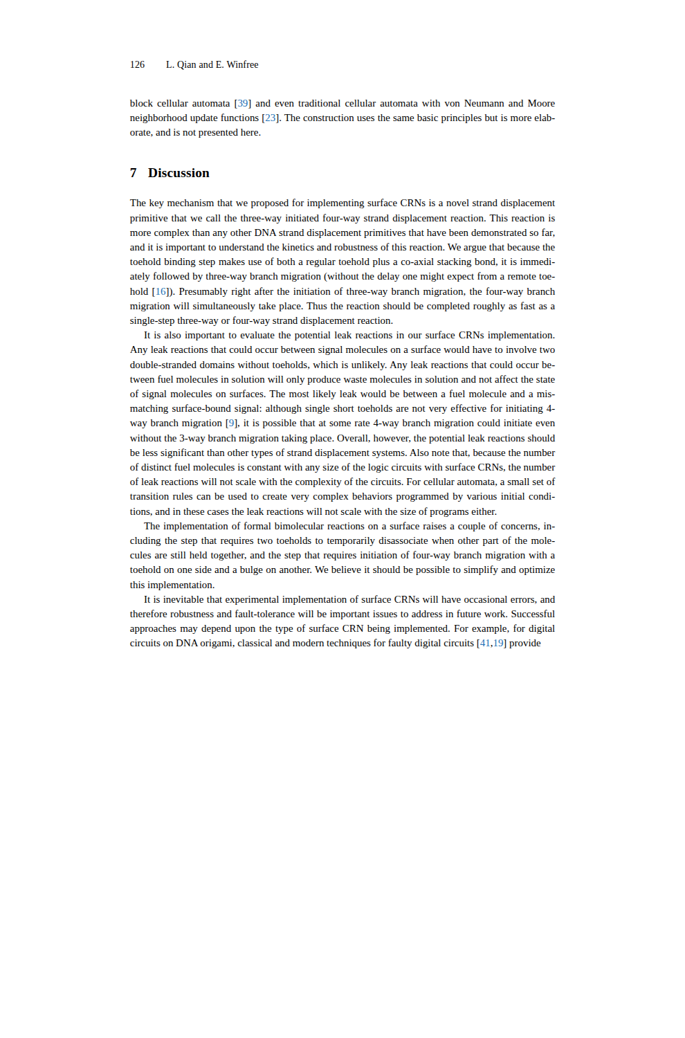126 L. Qian and E. Winfree
block cellular automata [39] and even traditional cellular automata with von Neumann and Moore neighborhood update functions [23]. The construction uses the same basic principles but is more elaborate, and is not presented here.
7 Discussion
The key mechanism that we proposed for implementing surface CRNs is a novel strand displacement primitive that we call the three-way initiated four-way strand displacement reaction. This reaction is more complex than any other DNA strand displacement primitives that have been demonstrated so far, and it is important to understand the kinetics and robustness of this reaction. We argue that because the toehold binding step makes use of both a regular toehold plus a co-axial stacking bond, it is immediately followed by three-way branch migration (without the delay one might expect from a remote toehold [16]). Presumably right after the initiation of three-way branch migration, the four-way branch migration will simultaneously take place. Thus the reaction should be completed roughly as fast as a single-step three-way or four-way strand displacement reaction.
It is also important to evaluate the potential leak reactions in our surface CRNs implementation. Any leak reactions that could occur between signal molecules on a surface would have to involve two double-stranded domains without toeholds, which is unlikely. Any leak reactions that could occur between fuel molecules in solution will only produce waste molecules in solution and not affect the state of signal molecules on surfaces. The most likely leak would be between a fuel molecule and a mismatching surface-bound signal: although single short toeholds are not very effective for initiating 4-way branch migration [9], it is possible that at some rate 4-way branch migration could initiate even without the 3-way branch migration taking place. Overall, however, the potential leak reactions should be less significant than other types of strand displacement systems. Also note that, because the number of distinct fuel molecules is constant with any size of the logic circuits with surface CRNs, the number of leak reactions will not scale with the complexity of the circuits. For cellular automata, a small set of transition rules can be used to create very complex behaviors programmed by various initial conditions, and in these cases the leak reactions will not scale with the size of programs either.
The implementation of formal bimolecular reactions on a surface raises a couple of concerns, including the step that requires two toeholds to temporarily disassociate when other part of the molecules are still held together, and the step that requires initiation of four-way branch migration with a toehold on one side and a bulge on another. We believe it should be possible to simplify and optimize this implementation.
It is inevitable that experimental implementation of surface CRNs will have occasional errors, and therefore robustness and fault-tolerance will be important issues to address in future work. Successful approaches may depend upon the type of surface CRN being implemented. For example, for digital circuits on DNA origami, classical and modern techniques for faulty digital circuits [41,19] provide